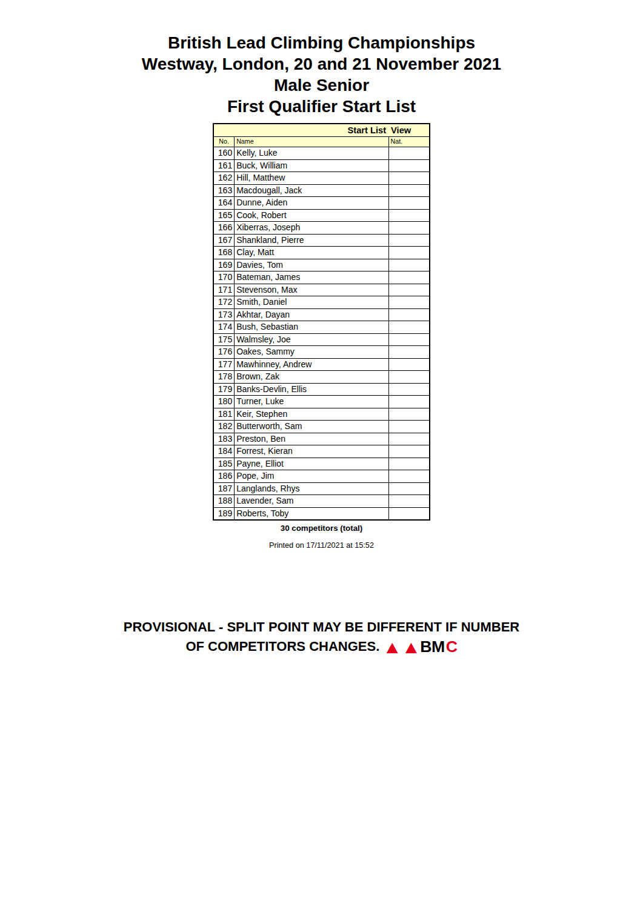British Lead Climbing Championships
Westway, London, 20 and 21 November 2021
Male Senior
First Qualifier Start List
| | Start List | View |
| No. | Name | Nat. |
| 160 | Kelly, Luke | |
| 161 | Buck, William | |
| 162 | Hill, Matthew | |
| 163 | Macdougall, Jack | |
| 164 | Dunne, Aiden | |
| 165 | Cook, Robert | |
| 166 | Xiberras, Joseph | |
| 167 | Shankland, Pierre | |
| 168 | Clay, Matt | |
| 169 | Davies, Tom | |
| 170 | Bateman, James | |
| 171 | Stevenson, Max | |
| 172 | Smith, Daniel | |
| 173 | Akhtar, Dayan | |
| 174 | Bush, Sebastian | |
| 175 | Walmsley, Joe | |
| 176 | Oakes, Sammy | |
| 177 | Mawhinney, Andrew | |
| 178 | Brown, Zak | |
| 179 | Banks-Devlin, Ellis | |
| 180 | Turner, Luke | |
| 181 | Keir, Stephen | |
| 182 | Butterworth, Sam | |
| 183 | Preston, Ben | |
| 184 | Forrest, Kieran | |
| 185 | Payne, Elliot | |
| 186 | Pope, Jim | |
| 187 | Langlands, Rhys | |
| 188 | Lavender, Sam | |
| 189 | Roberts, Toby | |
30 competitors (total)
Printed on 17/11/2021 at 15:52
PROVISIONAL - SPLIT POINT MAY BE DIFFERENT IF NUMBER
OF COMPETITORS CHANGES. ▲▲BM C